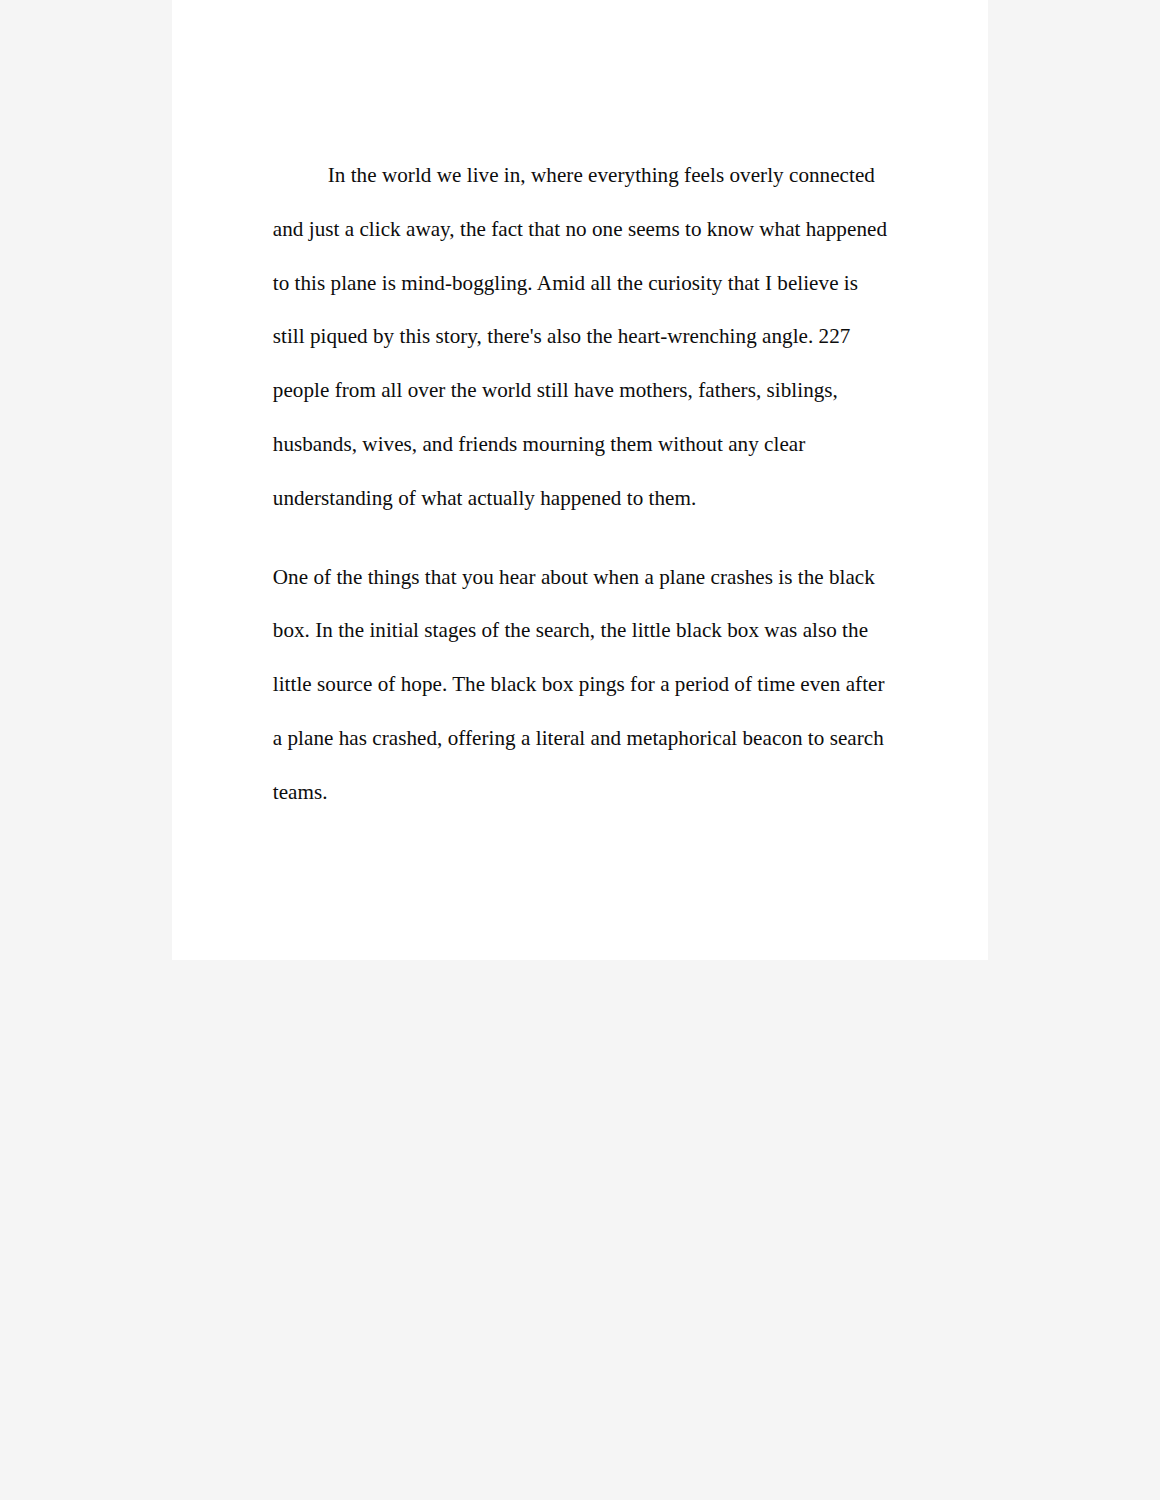In the world we live in, where everything feels overly connected and just a click away, the fact that no one seems to know what happened to this plane is mind-boggling. Amid all the curiosity that I believe is still piqued by this story, there's also the heart-wrenching angle. 227 people from all over the world still have mothers, fathers, siblings, husbands, wives, and friends mourning them without any clear understanding of what actually happened to them.
One of the things that you hear about when a plane crashes is the black box. In the initial stages of the search, the little black box was also the little source of hope. The black box pings for a period of time even after a plane has crashed, offering a literal and metaphorical beacon to search teams.